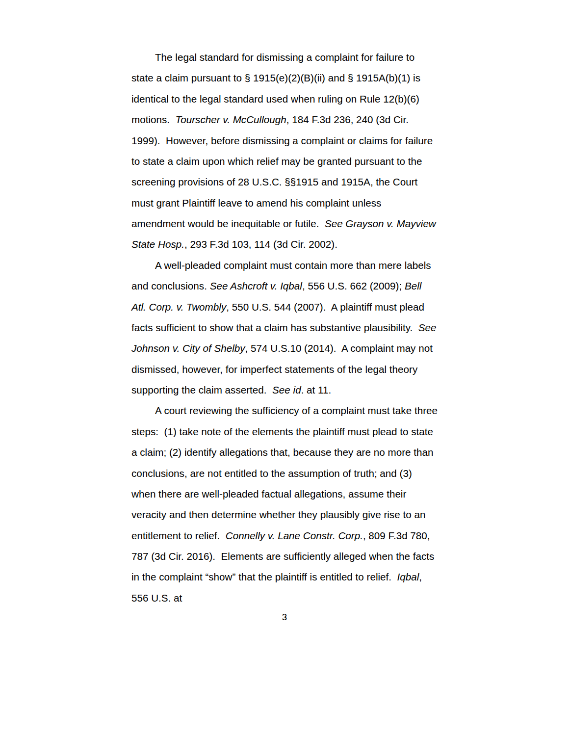The legal standard for dismissing a complaint for failure to state a claim pursuant to § 1915(e)(2)(B)(ii) and § 1915A(b)(1) is identical to the legal standard used when ruling on Rule 12(b)(6) motions. Tourscher v. McCullough, 184 F.3d 236, 240 (3d Cir. 1999). However, before dismissing a complaint or claims for failure to state a claim upon which relief may be granted pursuant to the screening provisions of 28 U.S.C. §§1915 and 1915A, the Court must grant Plaintiff leave to amend his complaint unless amendment would be inequitable or futile. See Grayson v. Mayview State Hosp., 293 F.3d 103, 114 (3d Cir. 2002).
A well-pleaded complaint must contain more than mere labels and conclusions. See Ashcroft v. Iqbal, 556 U.S. 662 (2009); Bell Atl. Corp. v. Twombly, 550 U.S. 544 (2007). A plaintiff must plead facts sufficient to show that a claim has substantive plausibility. See Johnson v. City of Shelby, 574 U.S.10 (2014). A complaint may not dismissed, however, for imperfect statements of the legal theory supporting the claim asserted. See id. at 11.
A court reviewing the sufficiency of a complaint must take three steps: (1) take note of the elements the plaintiff must plead to state a claim; (2) identify allegations that, because they are no more than conclusions, are not entitled to the assumption of truth; and (3) when there are well-pleaded factual allegations, assume their veracity and then determine whether they plausibly give rise to an entitlement to relief. Connelly v. Lane Constr. Corp., 809 F.3d 780, 787 (3d Cir. 2016). Elements are sufficiently alleged when the facts in the complaint “show” that the plaintiff is entitled to relief. Iqbal, 556 U.S. at
3